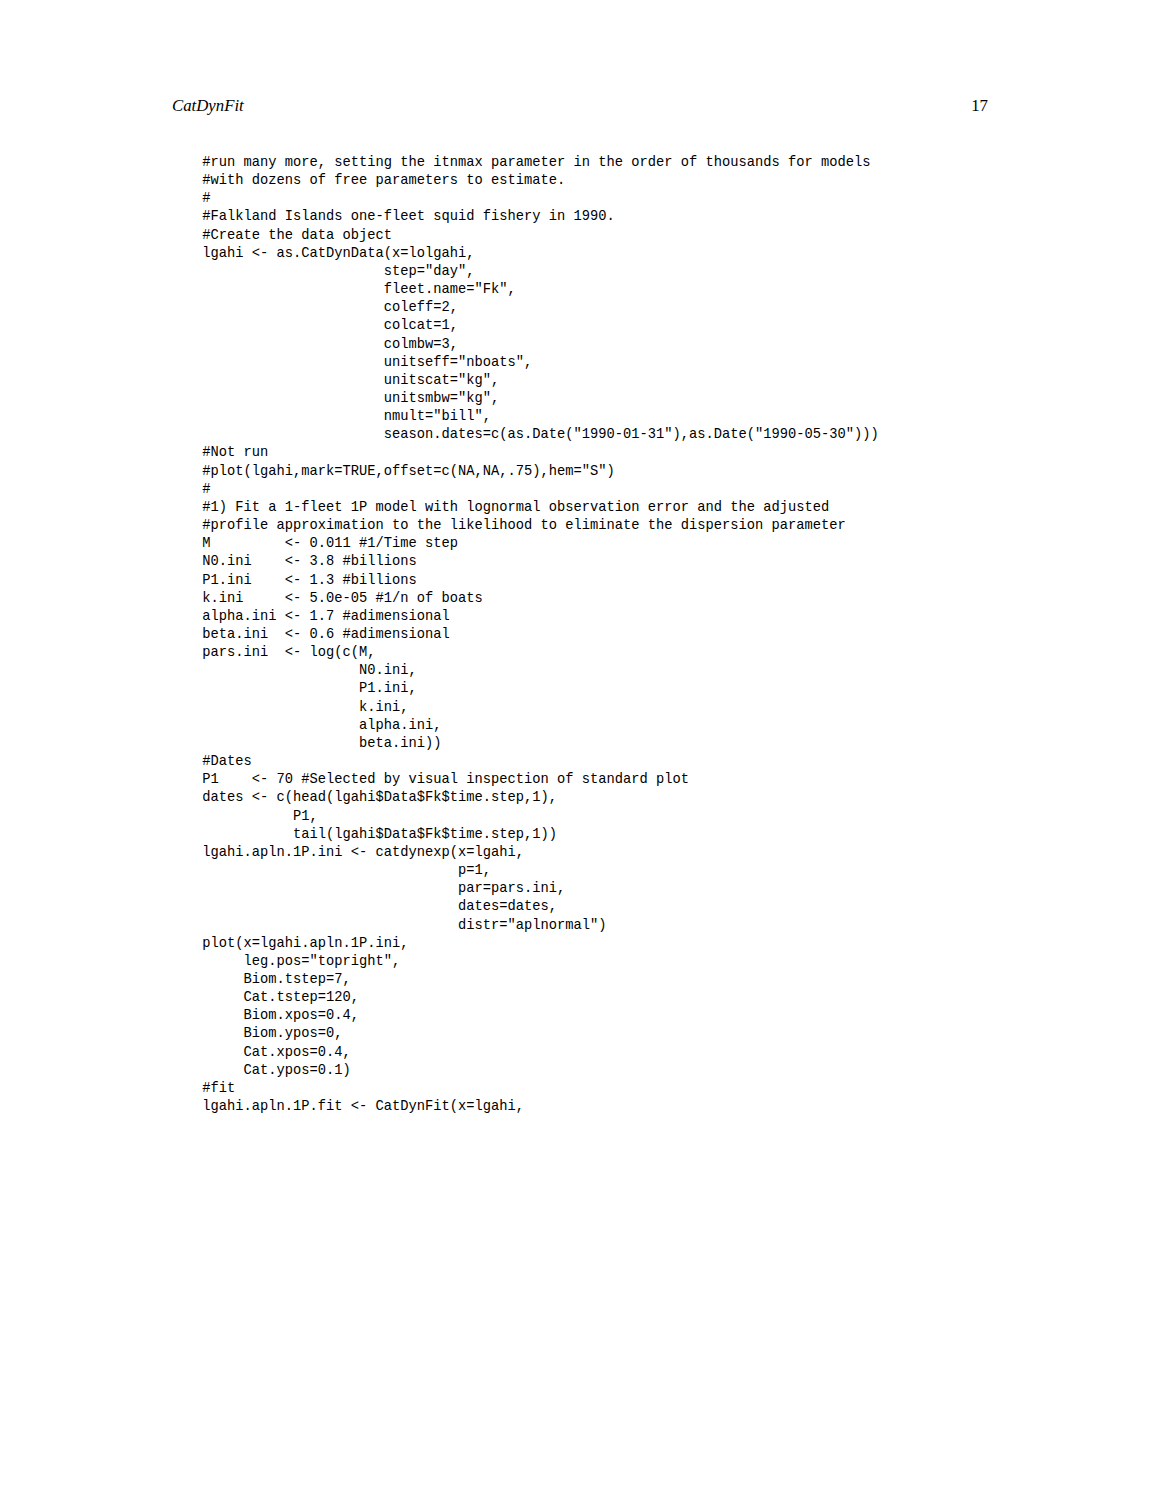CatDynFit 17
#run many more, setting the itnmax parameter in the order of thousands for models
#with dozens of free parameters to estimate.
#
#Falkland Islands one-fleet squid fishery in 1990.
#Create the data object
lgahi <- as.CatDynData(x=lolgahi,
                      step="day",
                      fleet.name="Fk",
                      coleff=2,
                      colcat=1,
                      colmbw=3,
                      unitseff="nboats",
                      unitscat="kg",
                      unitsmbw="kg",
                      nmult="bill",
                      season.dates=c(as.Date("1990-01-31"),as.Date("1990-05-30")))
#Not run
#plot(lgahi,mark=TRUE,offset=c(NA,NA,.75),hem="S")
#
#1) Fit a 1-fleet 1P model with lognormal observation error and the adjusted
#profile approximation to the likelihood to eliminate the dispersion parameter
M         <- 0.011 #1/Time step
N0.ini    <- 3.8 #billions
P1.ini    <- 1.3 #billions
k.ini     <- 5.0e-05 #1/n of boats
alpha.ini <- 1.7 #adimensional
beta.ini  <- 0.6 #adimensional
pars.ini  <- log(c(M,
                   N0.ini,
                   P1.ini,
                   k.ini,
                   alpha.ini,
                   beta.ini))
#Dates
P1    <- 70 #Selected by visual inspection of standard plot
dates <- c(head(lgahi$Data$Fk$time.step,1),
           P1,
           tail(lgahi$Data$Fk$time.step,1))
lgahi.apln.1P.ini <- catdynexp(x=lgahi,
                               p=1,
                               par=pars.ini,
                               dates=dates,
                               distr="aplnormal")
plot(x=lgahi.apln.1P.ini,
     leg.pos="topright",
     Biom.tstep=7,
     Cat.tstep=120,
     Biom.xpos=0.4,
     Biom.ypos=0,
     Cat.xpos=0.4,
     Cat.ypos=0.1)
#fit
lgahi.apln.1P.fit <- CatDynFit(x=lgahi,